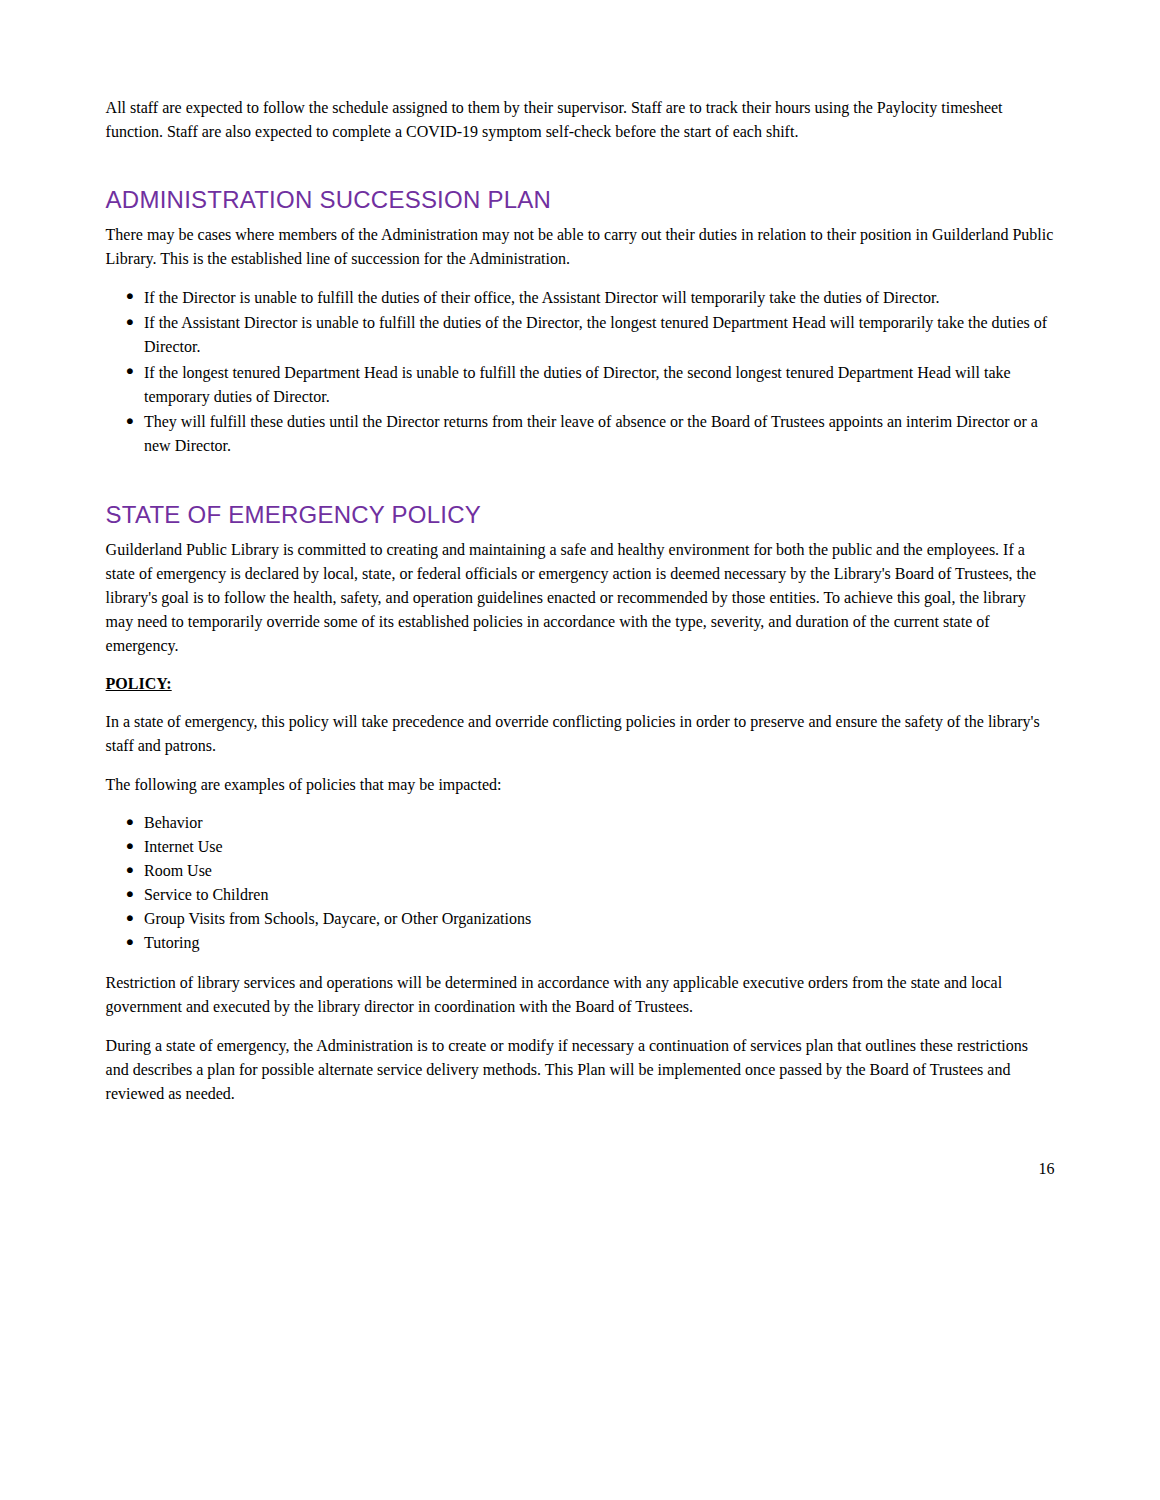All staff are expected to follow the schedule assigned to them by their supervisor. Staff are to track their hours using the Paylocity timesheet function. Staff are also expected to complete a COVID-19 symptom self-check before the start of each shift.
ADMINISTRATION SUCCESSION PLAN
There may be cases where members of the Administration may not be able to carry out their duties in relation to their position in Guilderland Public Library. This is the established line of succession for the Administration.
If the Director is unable to fulfill the duties of their office, the Assistant Director will temporarily take the duties of Director.
If the Assistant Director is unable to fulfill the duties of the Director, the longest tenured Department Head will temporarily take the duties of Director.
If the longest tenured Department Head is unable to fulfill the duties of Director, the second longest tenured Department Head will take temporary duties of Director.
They will fulfill these duties until the Director returns from their leave of absence or the Board of Trustees appoints an interim Director or a new Director.
STATE OF EMERGENCY POLICY
Guilderland Public Library is committed to creating and maintaining a safe and healthy environment for both the public and the employees. If a state of emergency is declared by local, state, or federal officials or emergency action is deemed necessary by the Library's Board of Trustees, the library's goal is to follow the health, safety, and operation guidelines enacted or recommended by those entities. To achieve this goal, the library may need to temporarily override some of its established policies in accordance with the type, severity, and duration of the current state of emergency.
POLICY:
In a state of emergency, this policy will take precedence and override conflicting policies in order to preserve and ensure the safety of the library's staff and patrons.
The following are examples of policies that may be impacted:
Behavior
Internet Use
Room Use
Service to Children
Group Visits from Schools, Daycare, or Other Organizations
Tutoring
Restriction of library services and operations will be determined in accordance with any applicable executive orders from the state and local government and executed by the library director in coordination with the Board of Trustees.
During a state of emergency, the Administration is to create or modify if necessary a continuation of services plan that outlines these restrictions and describes a plan for possible alternate service delivery methods. This Plan will be implemented once passed by the Board of Trustees and reviewed as needed.
16